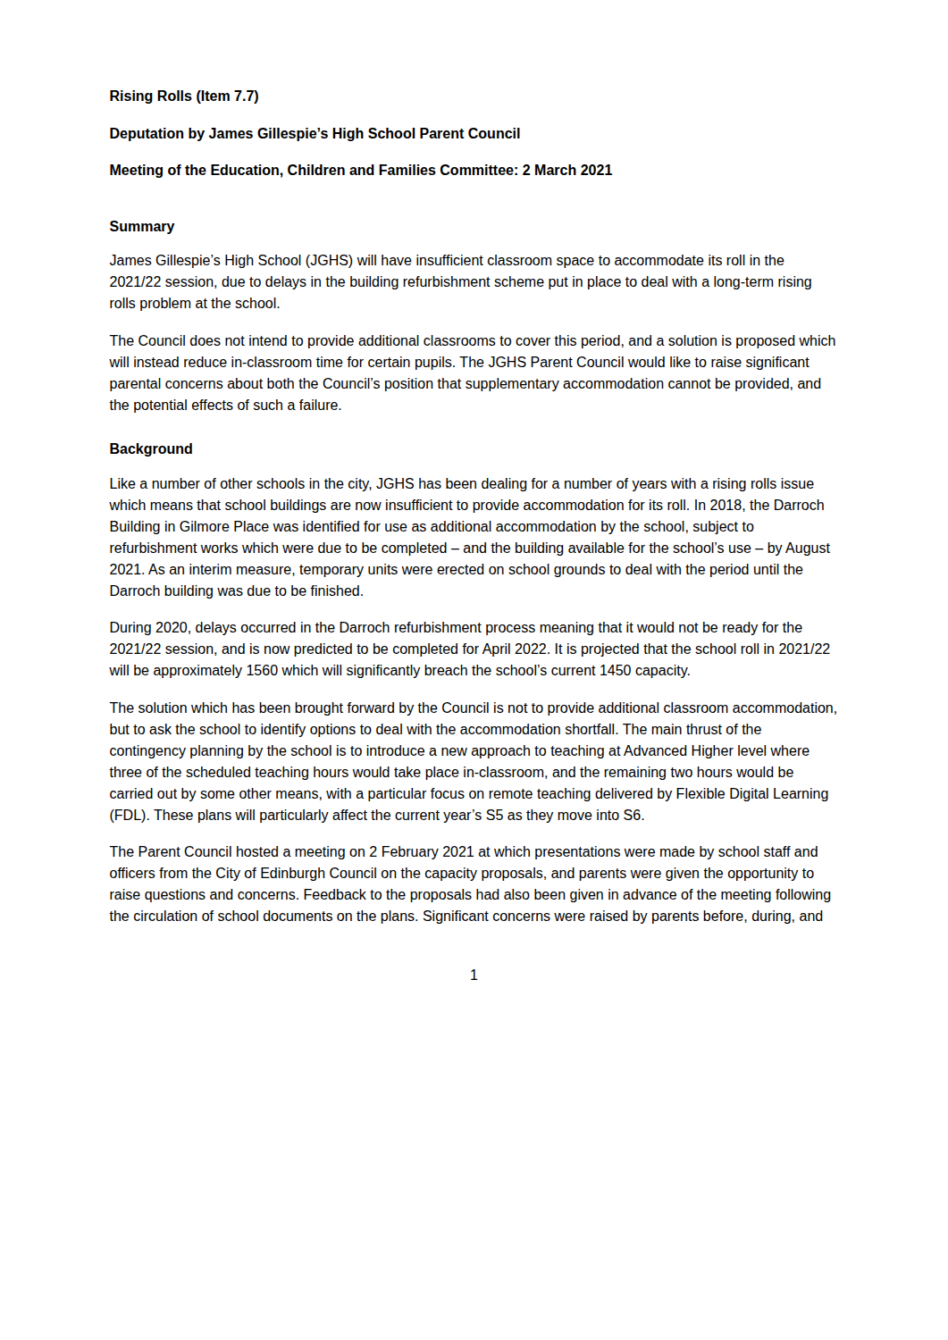Rising Rolls (Item 7.7)
Deputation by James Gillespie’s High School Parent Council
Meeting of the Education, Children and Families Committee: 2 March 2021
Summary
James Gillespie’s High School (JGHS) will have insufficient classroom space to accommodate its roll in the 2021/22 session, due to delays in the building refurbishment scheme put in place to deal with a long-term rising rolls problem at the school.
The Council does not intend to provide additional classrooms to cover this period, and a solution is proposed which will instead reduce in-classroom time for certain pupils. The JGHS Parent Council would like to raise significant parental concerns about both the Council’s position that supplementary accommodation cannot be provided, and the potential effects of such a failure.
Background
Like a number of other schools in the city, JGHS has been dealing for a number of years with a rising rolls issue which means that school buildings are now insufficient to provide accommodation for its roll. In 2018, the Darroch Building in Gilmore Place was identified for use as additional accommodation by the school, subject to refurbishment works which were due to be completed – and the building available for the school’s use – by August 2021. As an interim measure, temporary units were erected on school grounds to deal with the period until the Darroch building was due to be finished.
During 2020, delays occurred in the Darroch refurbishment process meaning that it would not be ready for the 2021/22 session, and is now predicted to be completed for April 2022. It is projected that the school roll in 2021/22 will be approximately 1560 which will significantly breach the school’s current 1450 capacity.
The solution which has been brought forward by the Council is not to provide additional classroom accommodation, but to ask the school to identify options to deal with the accommodation shortfall. The main thrust of the contingency planning by the school is to introduce a new approach to teaching at Advanced Higher level where three of the scheduled teaching hours would take place in-classroom, and the remaining two hours would be carried out by some other means, with a particular focus on remote teaching delivered by Flexible Digital Learning (FDL). These plans will particularly affect the current year’s S5 as they move into S6.
The Parent Council hosted a meeting on 2 February 2021 at which presentations were made by school staff and officers from the City of Edinburgh Council on the capacity proposals, and parents were given the opportunity to raise questions and concerns. Feedback to the proposals had also been given in advance of the meeting following the circulation of school documents on the plans. Significant concerns were raised by parents before, during, and
1